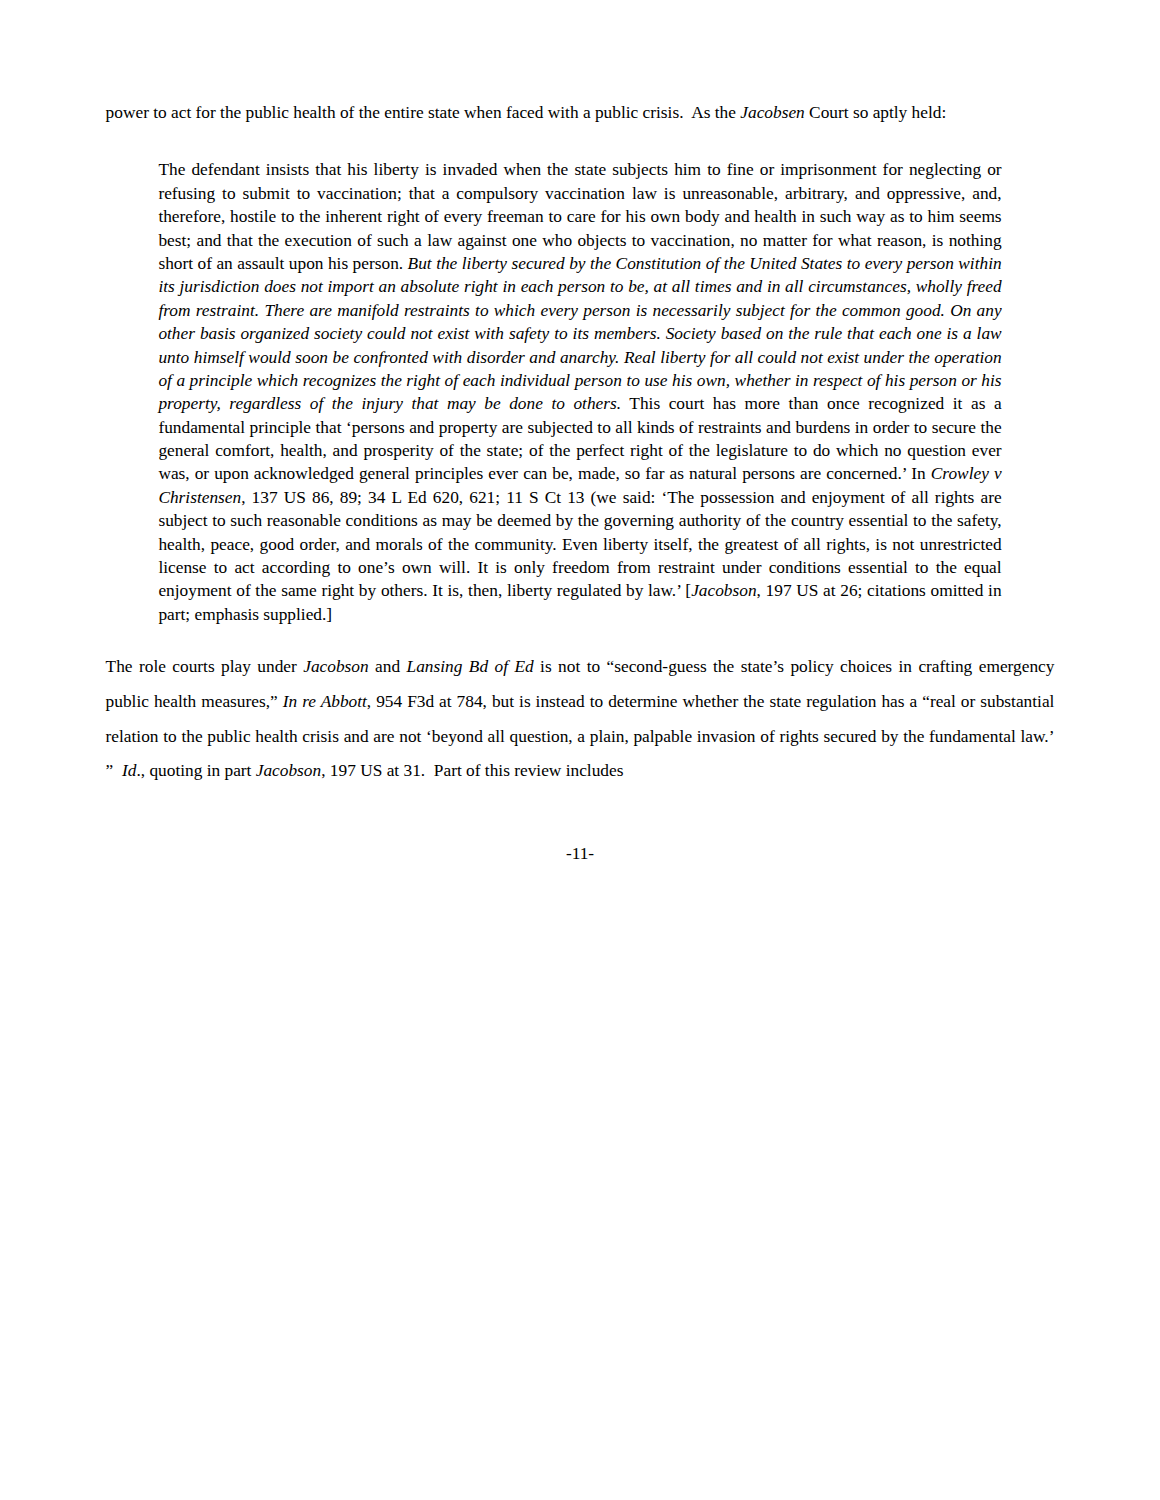power to act for the public health of the entire state when faced with a public crisis. As the Jacobsen Court so aptly held:
The defendant insists that his liberty is invaded when the state subjects him to fine or imprisonment for neglecting or refusing to submit to vaccination; that a compulsory vaccination law is unreasonable, arbitrary, and oppressive, and, therefore, hostile to the inherent right of every freeman to care for his own body and health in such way as to him seems best; and that the execution of such a law against one who objects to vaccination, no matter for what reason, is nothing short of an assault upon his person. But the liberty secured by the Constitution of the United States to every person within its jurisdiction does not import an absolute right in each person to be, at all times and in all circumstances, wholly freed from restraint. There are manifold restraints to which every person is necessarily subject for the common good. On any other basis organized society could not exist with safety to its members. Society based on the rule that each one is a law unto himself would soon be confronted with disorder and anarchy. Real liberty for all could not exist under the operation of a principle which recognizes the right of each individual person to use his own, whether in respect of his person or his property, regardless of the injury that may be done to others. This court has more than once recognized it as a fundamental principle that ‘persons and property are subjected to all kinds of restraints and burdens in order to secure the general comfort, health, and prosperity of the state; of the perfect right of the legislature to do which no question ever was, or upon acknowledged general principles ever can be, made, so far as natural persons are concerned.’ In Crowley v Christensen, 137 US 86, 89; 34 L Ed 620, 621; 11 S Ct 13 (we said: ‘The possession and enjoyment of all rights are subject to such reasonable conditions as may be deemed by the governing authority of the country essential to the safety, health, peace, good order, and morals of the community. Even liberty itself, the greatest of all rights, is not unrestricted license to act according to one’s own will. It is only freedom from restraint under conditions essential to the equal enjoyment of the same right by others. It is, then, liberty regulated by law.’ [Jacobson, 197 US at 26; citations omitted in part; emphasis supplied.]
The role courts play under Jacobson and Lansing Bd of Ed is not to “second-guess the state’s policy choices in crafting emergency public health measures,” In re Abbott, 954 F3d at 784, but is instead to determine whether the state regulation has a “real or substantial relation to the public health crisis and are not ‘beyond all question, a plain, palpable invasion of rights secured by the fundamental law.’ ” Id., quoting in part Jacobson, 197 US at 31. Part of this review includes
-11-